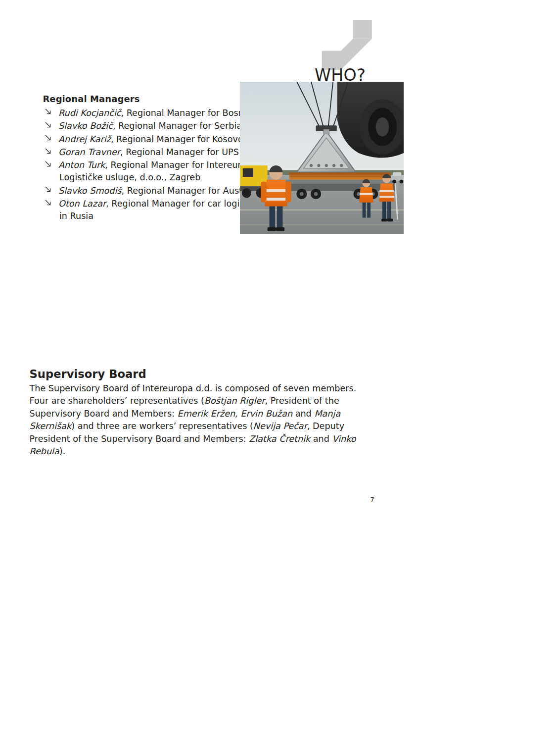WHO?
Regional Managers
Rudi Kocjančič, Regional Manager for Bosnia and Herzegovina
Slavko Božič, Regional Manager for Serbia
Andrej Kariž, Regional Manager for Kosovo and Macedonia
Goran Travner, Regional Manager for UPS
Anton Turk, Regional Manager for Intereuropa, Logističke usluge, d.o.o., Zagreb
Slavko Smodiš, Regional Manager for Austria
Oton Lazar, Regional Manager for car logistic in Rusia
Supervisory Board
The Supervisory Board of Intereuropa d.d. is composed of seven members. Four are shareholders’ representatives (Boštjan Rigler, President of the Supervisory Board and Members: Emerik Eržen, Ervin Bužan and Manja Skernišak) and three are workers’ representatives (Nevija Pečar, Deputy President of the Supervisory Board and Members: Zlatka Čretnik and Vinko Rebula).
7